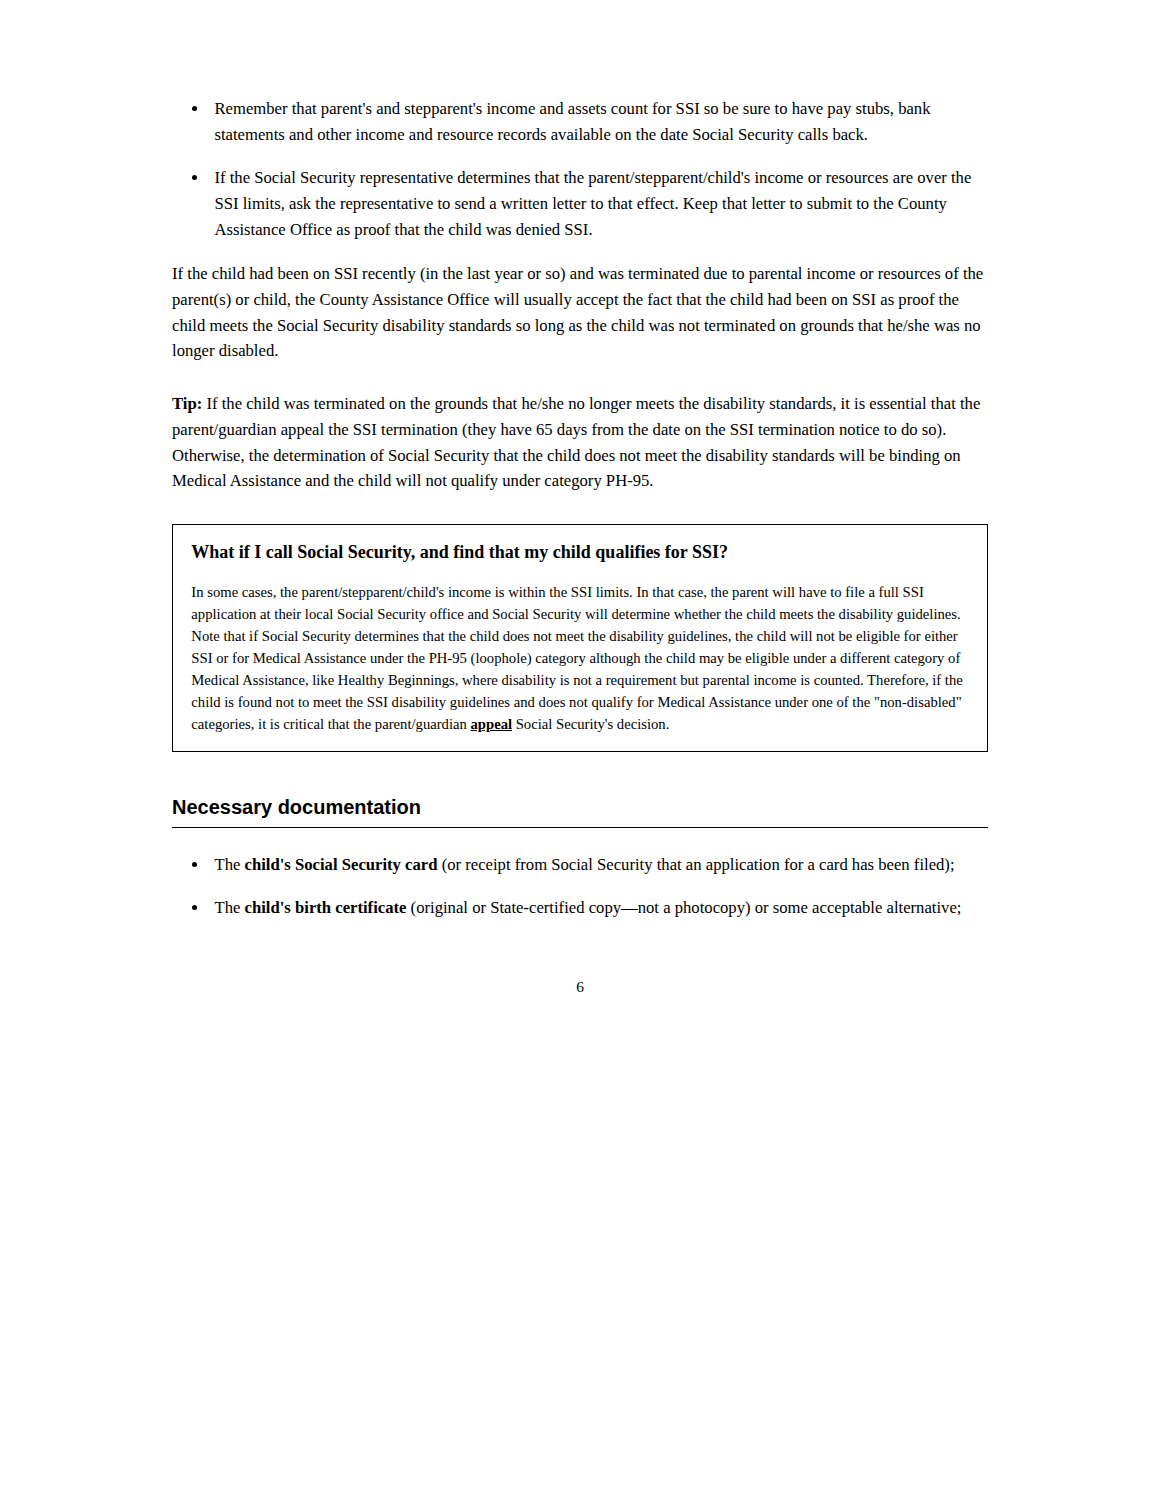Remember that parent's and stepparent's income and assets count for SSI so be sure to have pay stubs, bank statements and other income and resource records available on the date Social Security calls back.
If the Social Security representative determines that the parent/stepparent/child's income or resources are over the SSI limits, ask the representative to send a written letter to that effect. Keep that letter to submit to the County Assistance Office as proof that the child was denied SSI.
If the child had been on SSI recently (in the last year or so) and was terminated due to parental income or resources of the parent(s) or child, the County Assistance Office will usually accept the fact that the child had been on SSI as proof the child meets the Social Security disability standards so long as the child was not terminated on grounds that he/she was no longer disabled.
Tip: If the child was terminated on the grounds that he/she no longer meets the disability standards, it is essential that the parent/guardian appeal the SSI termination (they have 65 days from the date on the SSI termination notice to do so). Otherwise, the determination of Social Security that the child does not meet the disability standards will be binding on Medical Assistance and the child will not qualify under category PH-95.
What if I call Social Security, and find that my child qualifies for SSI?
In some cases, the parent/stepparent/child's income is within the SSI limits. In that case, the parent will have to file a full SSI application at their local Social Security office and Social Security will determine whether the child meets the disability guidelines. Note that if Social Security determines that the child does not meet the disability guidelines, the child will not be eligible for either SSI or for Medical Assistance under the PH-95 (loophole) category although the child may be eligible under a different category of Medical Assistance, like Healthy Beginnings, where disability is not a requirement but parental income is counted. Therefore, if the child is found not to meet the SSI disability guidelines and does not qualify for Medical Assistance under one of the "non-disabled" categories, it is critical that the parent/guardian appeal Social Security's decision.
Necessary documentation
The child's Social Security card (or receipt from Social Security that an application for a card has been filed);
The child's birth certificate (original or State-certified copy—not a photocopy) or some acceptable alternative;
6